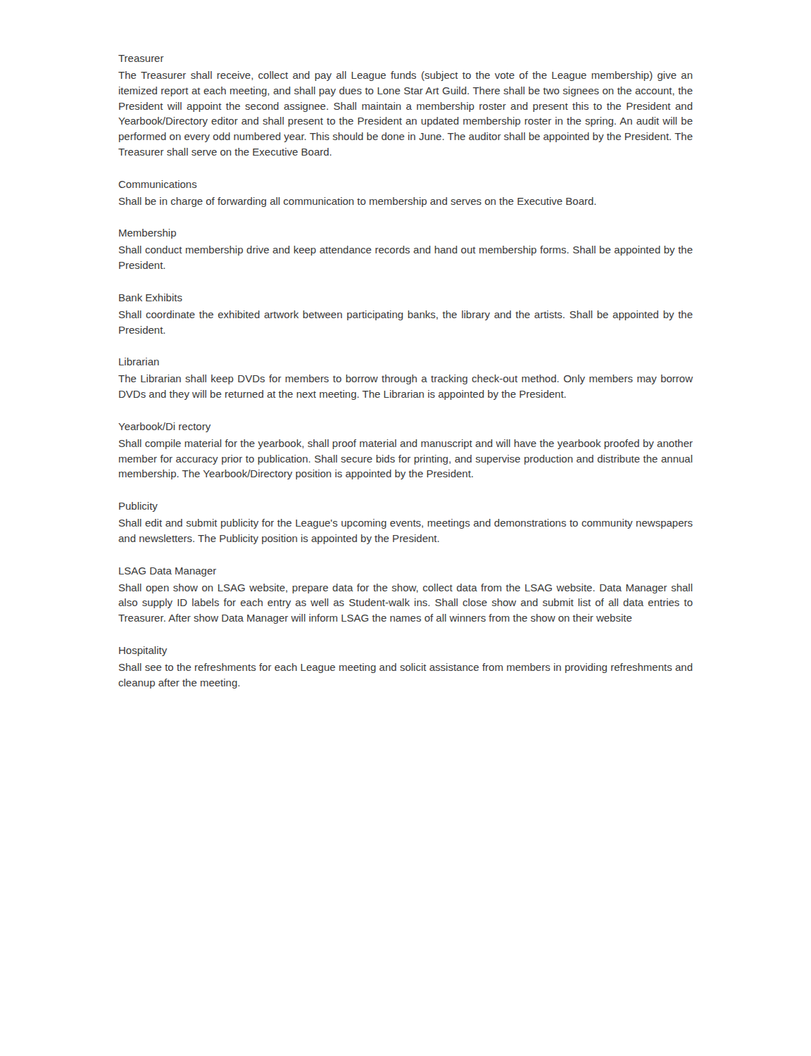Treasurer
The Treasurer shall receive, collect and pay all League funds (subject to the vote of the League membership) give an itemized report at each meeting, and shall pay dues to Lone Star Art Guild. There shall be two signees on the account, the President will appoint the second assignee. Shall maintain a membership roster and present this to the President and Yearbook/Directory editor and shall present to the President an updated membership roster in the spring. An audit will be performed on every odd numbered year. This should be done in June. The auditor shall be appointed by the President. The Treasurer shall serve on the Executive Board.
Communications
Shall be in charge of forwarding all communication to membership and serves on the Executive Board.
Membership
Shall conduct membership drive and keep attendance records and hand out membership forms. Shall be appointed by the President.
Bank Exhibits
Shall coordinate the exhibited artwork between participating banks, the library and the artists. Shall be appointed by the President.
Librarian
The Librarian shall keep DVDs for members to borrow through a tracking check-out method. Only members may borrow DVDs and they will be returned at the next meeting. The Librarian is appointed by the President.
Yearbook/Di rectory
Shall compile material for the yearbook, shall proof material and manuscript and will have the yearbook proofed by another member for accuracy prior to publication. Shall secure bids for printing, and supervise production and distribute the annual membership. The Yearbook/Directory position is appointed by the President.
Publicity
Shall edit and submit publicity for the League's upcoming events, meetings and demonstrations to community newspapers and newsletters. The Publicity position is appointed by the President.
LSAG Data Manager
Shall open show on LSAG website, prepare data for the show, collect data from the LSAG website. Data Manager shall also supply ID labels for each entry as well as Student-walk ins. Shall close show and submit list of all data entries to Treasurer. After show Data Manager will inform LSAG the names of all winners from the show on their website
Hospitality
Shall see to the refreshments for each League meeting and solicit assistance from members in providing refreshments and cleanup after the meeting.